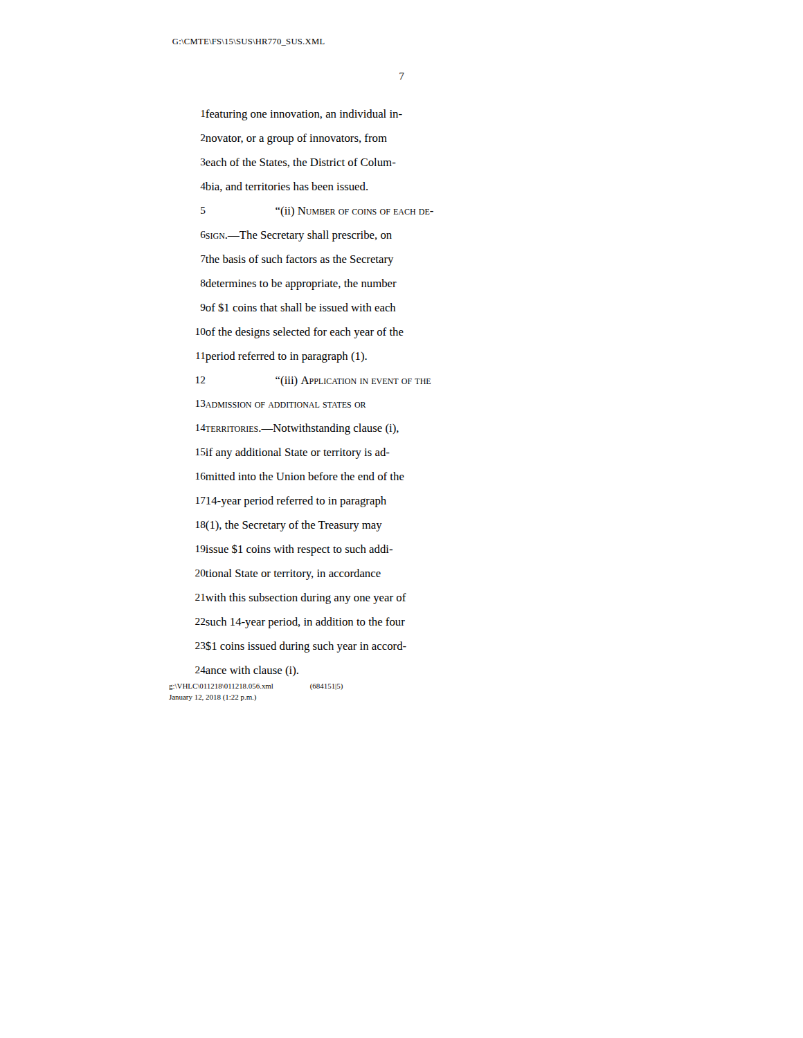G:\CMTE\FS\15\SUS\HR770_SUS.XML
7
| 1 | featuring one innovation, an individual in- |
| 2 | novator, or a group of innovators, from |
| 3 | each of the States, the District of Colum- |
| 4 | bia, and territories has been issued. |
| 5 | “(ii) Number of coins of each de- |
| 6 | sign .—The Secretary shall prescribe, on |
| 7 | the basis of such factors as the Secretary |
| 8 | determines to be appropriate, the number |
| 9 | of $1 coins that shall be issued with each |
| 10 | of the designs selected for each year of the |
| 11 | period referred to in paragraph (1). |
| 12 | “(iii) Application in event of the |
| 13 | admission of additional states or |
| 14 | territories .—Notwithstanding clause (i), |
| 15 | if any additional State or territory is ad- |
| 16 | mitted into the Union before the end of the |
| 17 | 14-year period referred to in paragraph |
| 18 | (1), the Secretary of the Treasury may |
| 19 | issue $1 coins with respect to such addi- |
| 20 | tional State or territory, in accordance |
| 21 | with this subsection during any one year of |
| 22 | such 14-year period, in addition to the four |
| 23 | $1 coins issued during such year in accord- |
| 24 | ance with clause (i). |
g:\VHLC\011218\011218.056.xml(684151|5)
January 12, 2018 (1:22 p.m.)